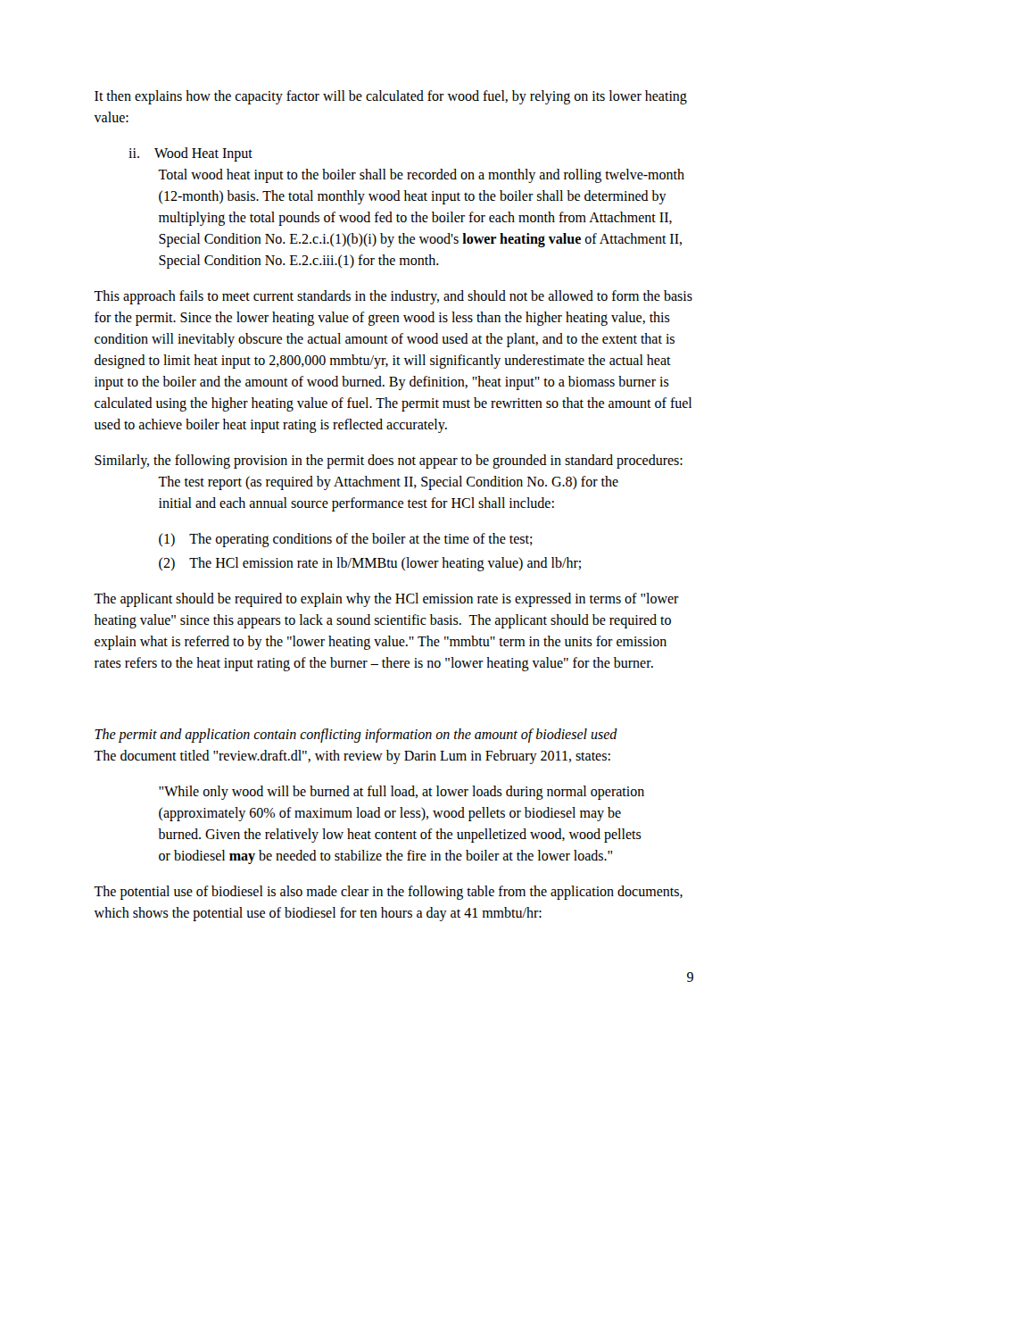It then explains how the capacity factor will be calculated for wood fuel, by relying on its lower heating value:
ii. Wood Heat Input
Total wood heat input to the boiler shall be recorded on a monthly and rolling twelve-month (12-month) basis. The total monthly wood heat input to the boiler shall be determined by multiplying the total pounds of wood fed to the boiler for each month from Attachment II, Special Condition No. E.2.c.i.(1)(b)(i) by the wood's lower heating value of Attachment II, Special Condition No. E.2.c.iii.(1) for the month.
This approach fails to meet current standards in the industry, and should not be allowed to form the basis for the permit. Since the lower heating value of green wood is less than the higher heating value, this condition will inevitably obscure the actual amount of wood used at the plant, and to the extent that is designed to limit heat input to 2,800,000 mmbtu/yr, it will significantly underestimate the actual heat input to the boiler and the amount of wood burned. By definition, "heat input" to a biomass burner is calculated using the higher heating value of fuel. The permit must be rewritten so that the amount of fuel used to achieve boiler heat input rating is reflected accurately.
Similarly, the following provision in the permit does not appear to be grounded in standard procedures:
The test report (as required by Attachment II, Special Condition No. G.8) for the initial and each annual source performance test for HCl shall include:
(1) The operating conditions of the boiler at the time of the test;
(2) The HCl emission rate in lb/MMBtu (lower heating value) and lb/hr;
The applicant should be required to explain why the HCl emission rate is expressed in terms of "lower heating value" since this appears to lack a sound scientific basis. The applicant should be required to explain what is referred to by the "lower heating value." The "mmbtu" term in the units for emission rates refers to the heat input rating of the burner – there is no "lower heating value" for the burner.
The permit and application contain conflicting information on the amount of biodiesel used
The document titled "review.draft.dl", with review by Darin Lum in February 2011, states:
"While only wood will be burned at full load, at lower loads during normal operation (approximately 60% of maximum load or less), wood pellets or biodiesel may be burned. Given the relatively low heat content of the unpelletized wood, wood pellets or biodiesel may be needed to stabilize the fire in the boiler at the lower loads."
The potential use of biodiesel is also made clear in the following table from the application documents, which shows the potential use of biodiesel for ten hours a day at 41 mmbtu/hr:
9